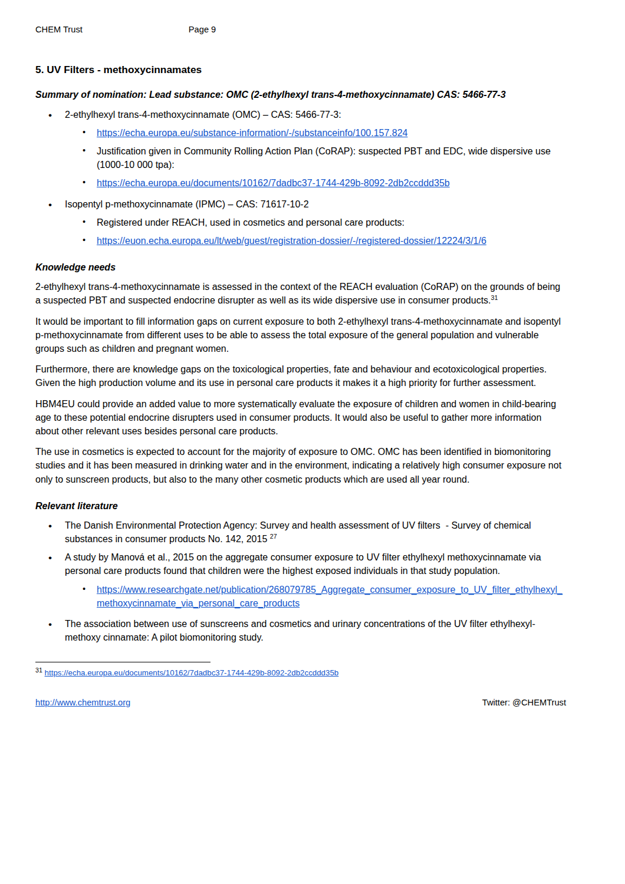CHEM Trust Page 9
5. UV Filters - methoxycinnamates
Summary of nomination: Lead substance: OMC (2-ethylhexyl trans-4-methoxycinnamate) CAS: 5466-77-3
2-ethylhexyl trans-4-methoxycinnamate (OMC) – CAS: 5466-77-3:
https://echa.europa.eu/substance-information/-/substanceinfo/100.157.824
Justification given in Community Rolling Action Plan (CoRAP): suspected PBT and EDC, wide dispersive use (1000-10 000 tpa):
https://echa.europa.eu/documents/10162/7dadbc37-1744-429b-8092-2db2ccddd35b
Isopentyl p-methoxycinnamate (IPMC) – CAS: 71617-10-2
Registered under REACH, used in cosmetics and personal care products:
https://euon.echa.europa.eu/lt/web/guest/registration-dossier/-/registered-dossier/12224/3/1/6
Knowledge needs
2-ethylhexyl trans-4-methoxycinnamate is assessed in the context of the REACH evaluation (CoRAP) on the grounds of being a suspected PBT and suspected endocrine disrupter as well as its wide dispersive use in consumer products.31
It would be important to fill information gaps on current exposure to both 2-ethylhexyl trans-4-methoxycinnamate and isopentyl p-methoxycinnamate from different uses to be able to assess the total exposure of the general population and vulnerable groups such as children and pregnant women.
Furthermore, there are knowledge gaps on the toxicological properties, fate and behaviour and ecotoxicological properties. Given the high production volume and its use in personal care products it makes it a high priority for further assessment.
HBM4EU could provide an added value to more systematically evaluate the exposure of children and women in child-bearing age to these potential endocrine disrupters used in consumer products. It would also be useful to gather more information about other relevant uses besides personal care products.
The use in cosmetics is expected to account for the majority of exposure to OMC. OMC has been identified in biomonitoring studies and it has been measured in drinking water and in the environment, indicating a relatively high consumer exposure not only to sunscreen products, but also to the many other cosmetic products which are used all year round.
Relevant literature
The Danish Environmental Protection Agency: Survey and health assessment of UV filters - Survey of chemical substances in consumer products No. 142, 2015 27
A study by Manová et al., 2015 on the aggregate consumer exposure to UV filter ethylhexyl methoxycinnamate via personal care products found that children were the highest exposed individuals in that study population.
https://www.researchgate.net/publication/268079785_Aggregate_consumer_exposure_to_UV_filter_ethylhexyl_methoxycinnamate_via_personal_care_products
The association between use of sunscreens and cosmetics and urinary concentrations of the UV filter ethylhexyl-methoxy cinnamate: A pilot biomonitoring study.
31 https://echa.europa.eu/documents/10162/7dadbc37-1744-429b-8092-2db2ccddd35b
http://www.chemtrust.org Twitter: @CHEMTrust